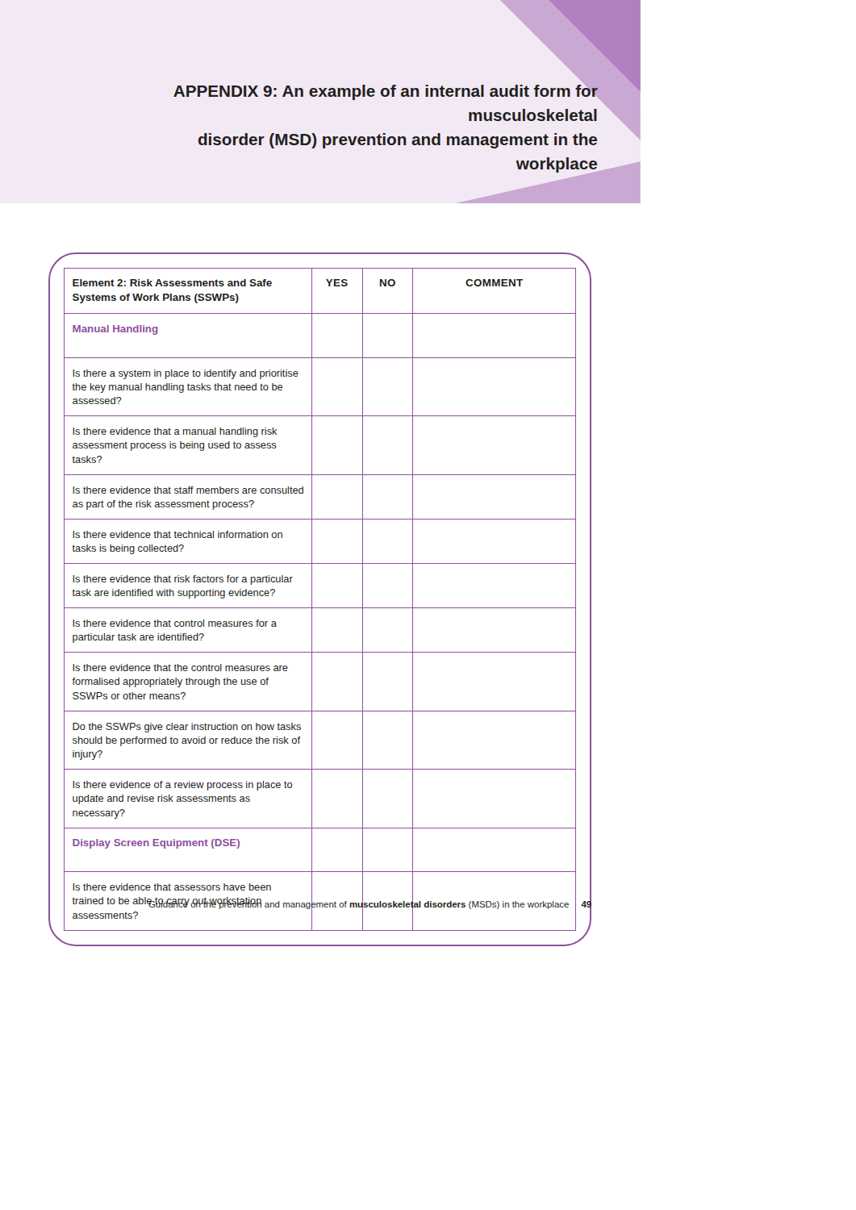APPENDIX 9: An example of an internal audit form for musculoskeletal
disorder (MSD) prevention and management in the workplace
| Element 2: Risk Assessments and Safe Systems of Work Plans (SSWPs) | YES | NO | COMMENT |
| --- | --- | --- | --- |
| Manual Handling | | | |
| Is there a system in place to identify and prioritise the key manual handling tasks that need to be assessed? | | | |
| Is there evidence that a manual handling risk assessment process is being used to assess tasks? | | | |
| Is there evidence that staff members are consulted as part of the risk assessment process? | | | |
| Is there evidence that technical information on tasks is being collected? | | | |
| Is there evidence that risk factors for a particular task are identified with supporting evidence? | | | |
| Is there evidence that control measures for a particular task are identified? | | | |
| Is there evidence that the control measures are formalised appropriately through the use of SSWPs or other means? | | | |
| Do the SSWPs give clear instruction on how tasks should be performed to avoid or reduce the risk of injury? | | | |
| Is there evidence of a review process in place to update and revise risk assessments as necessary? | | | |
| Display Screen Equipment (DSE) | | | |
| Is there evidence that assessors have been trained to be able to carry out workstation assessments? | | | |
Guidance on the prevention and management of musculoskeletal disorders (MSDs) in the workplace49